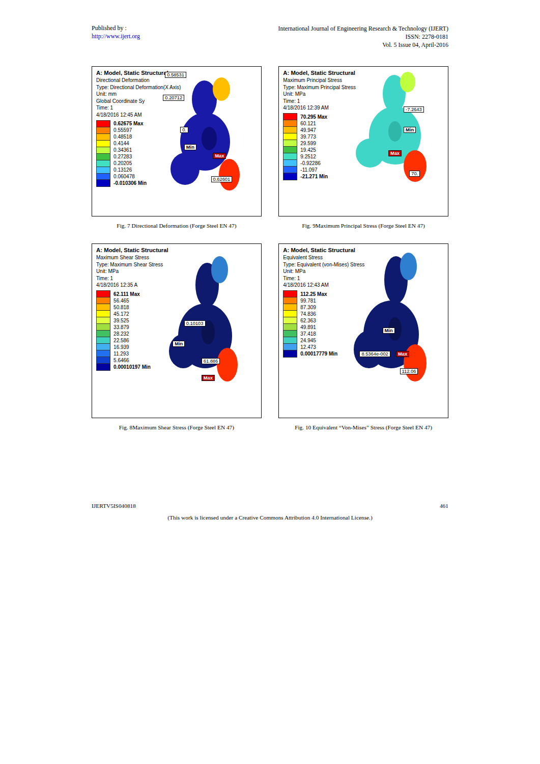Published by :
http://www.ijert.org
International Journal of Engineering Research & Technology (IJERT)
ISSN: 2278-0181
Vol. 5 Issue 04, April-2016
A: Model, Static Structural
Directional Deformation
Type: Directional Deformation(X Axis)
Unit: mm
Global Coordinate Sy
Time: 1
4/18/2016 12:45 AM
0.62675 Max
0.55597
0.48518
0.4144
0.34361
0.27283
0.20205
0.13126
0.060478
-0.010306 Min
0.58531
0.20712
0.
Min
Max
0.62601
Fig. 7 Directional Deformation (Forge Steel EN 47)
A: Model, Static Structural
Maximum Principal Stress
Type: Maximum Principal Stress
Unit: MPa
Time: 1
4/18/2016 12:39 AM
70.295 Max
60.121
49.947
39.773
29.599
19.425
9.2512
-0.92286
-11.097
-21.271 Min
-7.2643
Min
Max
70.
Fig. 9Maximum Principal Stress (Forge Steel EN 47)
A: Model, Static Structural
Maximum Shear Stress
Type: Maximum Shear Stress
Unit: MPa
Time: 1
4/18/2016 12:35 A
62.111 Max
56.465
50.818
45.172
39.525
33.879
28.232
22.586
16.939
11.293
5.6466
0.00010197 Min
0.10103
Min
61.886
Max
Fig. 8Maximum Shear Stress (Forge Steel EN 47)
A: Model, Static Structural
Equivalent Stress
Type: Equivalent (von-Mises) Stress
Unit: MPa
Time: 1
4/18/2016 12:43 AM
112.25 Max
99.781
87.309
74.836
62.363
49.891
37.418
24.945
12.473
0.00017779 Min
Min
8.5364e-002
Max
112.06
Fig. 10 Equivalent “Von-Mises” Stress (Forge Steel EN 47)
IJERTV5IS040818
461
(This work is licensed under a Creative Commons Attribution 4.0 International License.)